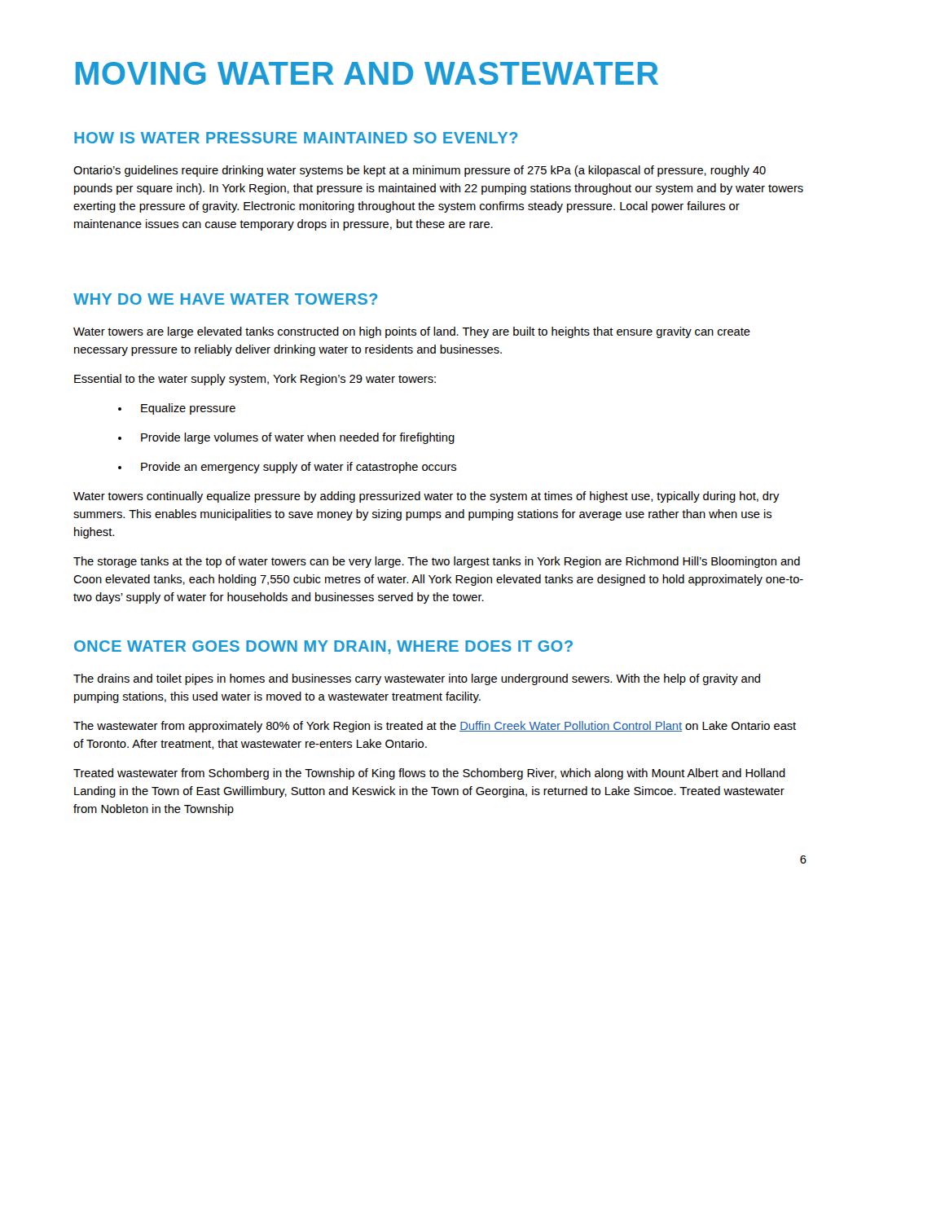Moving Water and Wastewater
How is water pressure maintained so evenly?
Ontario’s guidelines require drinking water systems be kept at a minimum pressure of 275 kPa (a kilopascal of pressure, roughly 40 pounds per square inch). In York Region, that pressure is maintained with 22 pumping stations throughout our system and by water towers exerting the pressure of gravity. Electronic monitoring throughout the system confirms steady pressure. Local power failures or maintenance issues can cause temporary drops in pressure, but these are rare.
Why do we have water towers?
Water towers are large elevated tanks constructed on high points of land. They are built to heights that ensure gravity can create necessary pressure to reliably deliver drinking water to residents and businesses.
Essential to the water supply system, York Region’s 29 water towers:
Equalize pressure
Provide large volumes of water when needed for firefighting
Provide an emergency supply of water if catastrophe occurs
Water towers continually equalize pressure by adding pressurized water to the system at times of highest use, typically during hot, dry summers. This enables municipalities to save money by sizing pumps and pumping stations for average use rather than when use is highest.
The storage tanks at the top of water towers can be very large. The two largest tanks in York Region are Richmond Hill’s Bloomington and Coon elevated tanks, each holding 7,550 cubic metres of water. All York Region elevated tanks are designed to hold approximately one-to-two days’ supply of water for households and businesses served by the tower.
Once water goes down my drain, where does it go?
The drains and toilet pipes in homes and businesses carry wastewater into large underground sewers. With the help of gravity and pumping stations, this used water is moved to a wastewater treatment facility.
The wastewater from approximately 80% of York Region is treated at the Duffin Creek Water Pollution Control Plant on Lake Ontario east of Toronto. After treatment, that wastewater re-enters Lake Ontario.
Treated wastewater from Schomberg in the Township of King flows to the Schomberg River, which along with Mount Albert and Holland Landing in the Town of East Gwillimbury, Sutton and Keswick in the Town of Georgina, is returned to Lake Simcoe. Treated wastewater from Nobleton in the Township
6